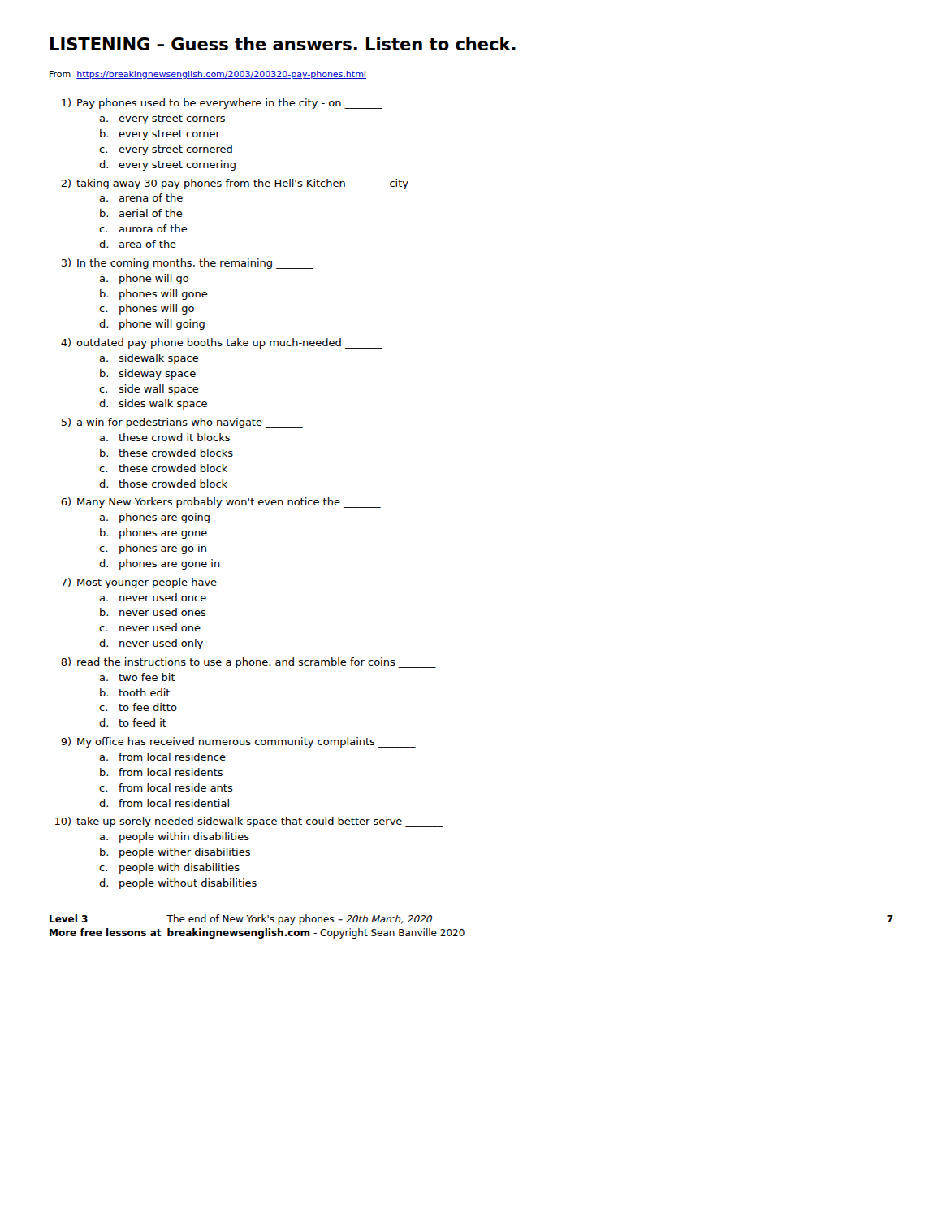LISTENING – Guess the answers. Listen to check.
From https://breakingnewsenglish.com/2003/200320-pay-phones.html
Pay phones used to be everywhere in the city - on _______
every street corners
every street corner
every street cornered
every street cornering
taking away 30 pay phones from the Hell's Kitchen _______ city
arena of the
aerial of the
aurora of the
area of the
In the coming months, the remaining _______
phone will go
phones will gone
phones will go
phone will going
outdated pay phone booths take up much-needed _______
sidewalk space
sideway space
side wall space
sides walk space
a win for pedestrians who navigate _______
these crowd it blocks
these crowded blocks
these crowded block
those crowded block
Many New Yorkers probably won't even notice the _______
phones are going
phones are gone
phones are go in
phones are gone in
Most younger people have _______
never used once
never used ones
never used one
never used only
read the instructions to use a phone, and scramble for coins _______
two fee bit
tooth edit
to fee ditto
to feed it
My office has received numerous community complaints _______
from local residence
from local residents
from local reside ants
from local residential
take up sorely needed sidewalk space that could better serve _______
people within disabilities
people wither disabilities
people with disabilities
people without disabilities
| Level 3 | The end of New York's pay phones – 20th March, 2020 | | 7 |
| More free lessons at | breakingnewsenglish.com - Copyright Sean Banville 2020 | |